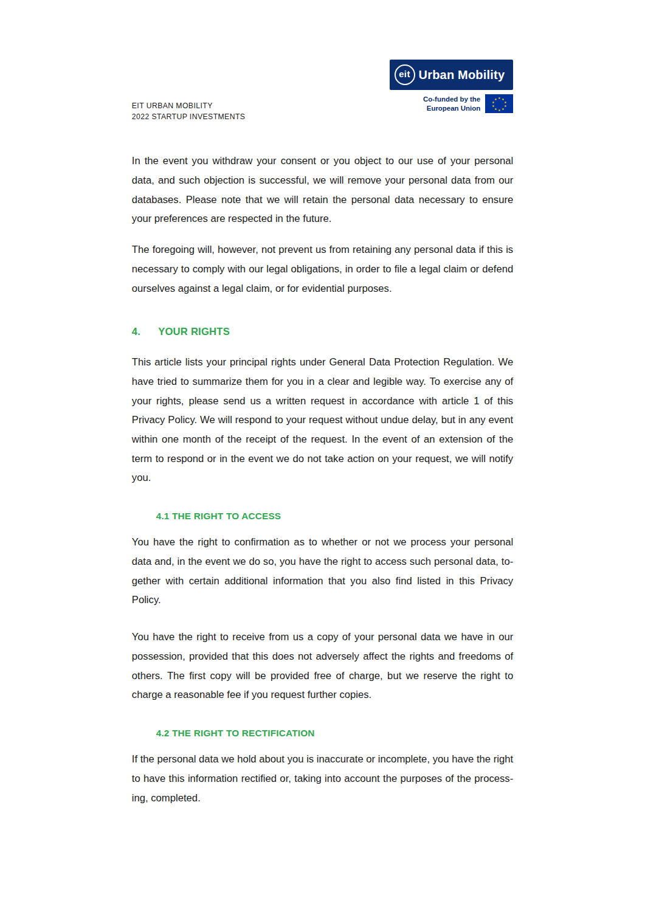eit Urban Mobility
Co-funded by the
European Union
★ ★ ★ ★ ★ ★ ★ ★ ★ ★
EIT URBAN MOBILITY
2022 STARTUP INVESTMENTS
In the event you withdraw your consent or you object to our use of your personal data, and such objection is successful, we will remove your personal data from our databases. Please note that we will retain the personal data necessary to ensure your preferences are respected in the future.
The foregoing will, however, not prevent us from retaining any personal data if this is necessary to comply with our legal obligations, in order to file a legal claim or defend ourselves against a legal claim, or for evidential purposes.
4. YOUR RIGHTS
This article lists your principal rights under General Data Protection Regulation. We have tried to summarize them for you in a clear and legible way. To exercise any of your rights, please send us a written request in accordance with article 1 of this Privacy Policy. We will respond to your request without undue delay, but in any event within one month of the receipt of the request. In the event of an extension of the term to respond or in the event we do not take action on your request, we will notify you.
4.1 THE RIGHT TO ACCESS
You have the right to confirmation as to whether or not we process your personal data and, in the event we do so, you have the right to access such personal data, together with certain additional information that you also find listed in this Privacy Policy.
You have the right to receive from us a copy of your personal data we have in our possession, provided that this does not adversely affect the rights and freedoms of others. The first copy will be provided free of charge, but we reserve the right to charge a reasonable fee if you request further copies.
4.2 THE RIGHT TO RECTIFICATION
If the personal data we hold about you is inaccurate or incomplete, you have the right to have this information rectified or, taking into account the purposes of the processing, completed.